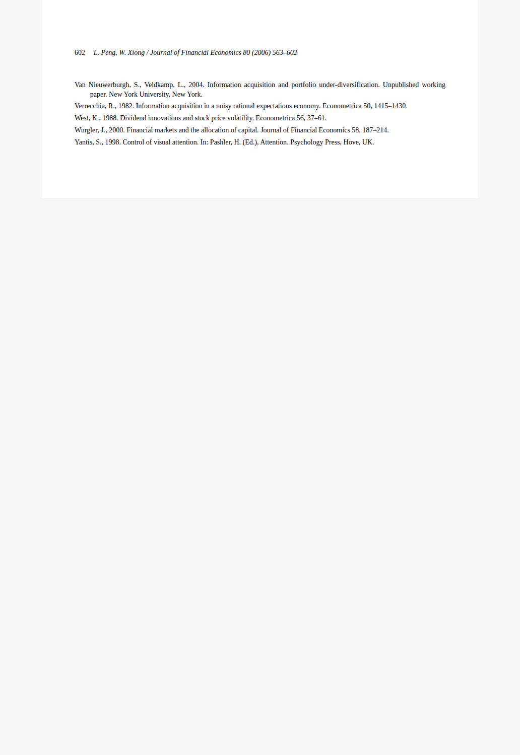602 L. Peng, W. Xiong / Journal of Financial Economics 80 (2006) 563–602
References
Van Nieuwerburgh, S., Veldkamp, L., 2004. Information acquisition and portfolio under-diversification. Unpublished working paper. New York University, New York.
Verrecchia, R., 1982. Information acquisition in a noisy rational expectations economy. Econometrica 50, 1415–1430.
West, K., 1988. Dividend innovations and stock price volatility. Econometrica 56, 37–61.
Wurgler, J., 2000. Financial markets and the allocation of capital. Journal of Financial Economics 58, 187–214.
Yantis, S., 1998. Control of visual attention. In: Pashler, H. (Ed.), Attention. Psychology Press, Hove, UK.